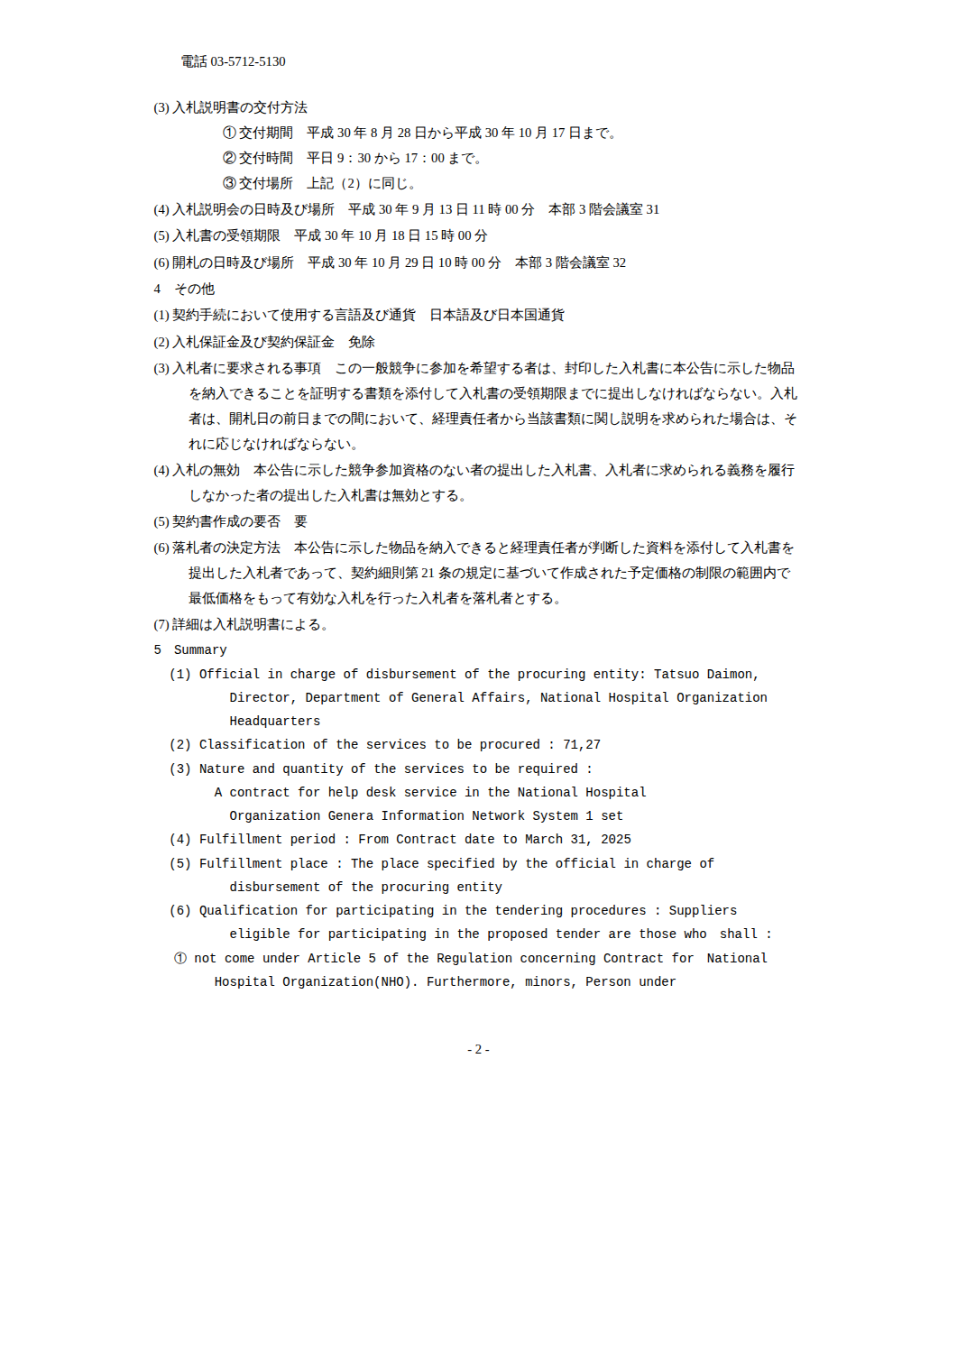電話 03-5712-5130
(3) 入札説明書の交付方法
① 交付期間　平成 30 年 8 月 28 日から平成 30 年 10 月 17 日まで。
② 交付時間　平日 9：30 から 17：00 まで。
③ 交付場所　上記（2）に同じ。
(4) 入札説明会の日時及び場所　平成 30 年 9 月 13 日 11 時 00 分　本部 3 階会議室 31
(5) 入札書の受領期限　平成 30 年 10 月 18 日 15 時 00 分
(6) 開札の日時及び場所　平成 30 年 10 月 29 日 10 時 00 分　本部 3 階会議室 32
4　その他
(1) 契約手続において使用する言語及び通貨　日本語及び日本国通貨
(2) 入札保証金及び契約保証金　免除
(3) 入札者に要求される事項　この一般競争に参加を希望する者は、封印した入札書に本公告に示した物品を納入できることを証明する書類を添付して入札書の受領期限までに提出しなければならない。入札者は、開札日の前日までの間において、経理責任者から当該書類に関し説明を求められた場合は、それに応じなければならない。
(4) 入札の無効　本公告に示した競争参加資格のない者の提出した入札書、入札者に求められる義務を履行しなかった者の提出した入札書は無効とする。
(5) 契約書作成の要否　要
(6) 落札者の決定方法　本公告に示した物品を納入できると経理責任者が判断した資料を添付して入札書を提出した入札者であって、契約細則第 21 条の規定に基づいて作成された予定価格の制限の範囲内で最低価格をもって有効な入札を行った入札者を落札者とする。
(7) 詳細は入札説明書による。
5　Summary
(1) Official in charge of disbursement of the procuring entity: Tatsuo Daimon,
Director, Department of General Affairs, National Hospital Organization
Headquarters
(2) Classification of the services to be procured : 71,27
(3) Nature and quantity of the services to be required :
A contract for help desk service in the National Hospital
Organization Genera Information Network System 1 set
(4) Fulfillment period : From Contract date to March 31, 2025
(5) Fulfillment place : The place specified by the official in charge of
disbursement of the procuring entity
(6) Qualification for participating in the tendering procedures : Suppliers
eligible for participating in the proposed tender are those who　shall :
① not come under Article 5 of the Regulation concerning Contract for　National
Hospital Organization(NHO). Furthermore, minors, Person under
- 2 -